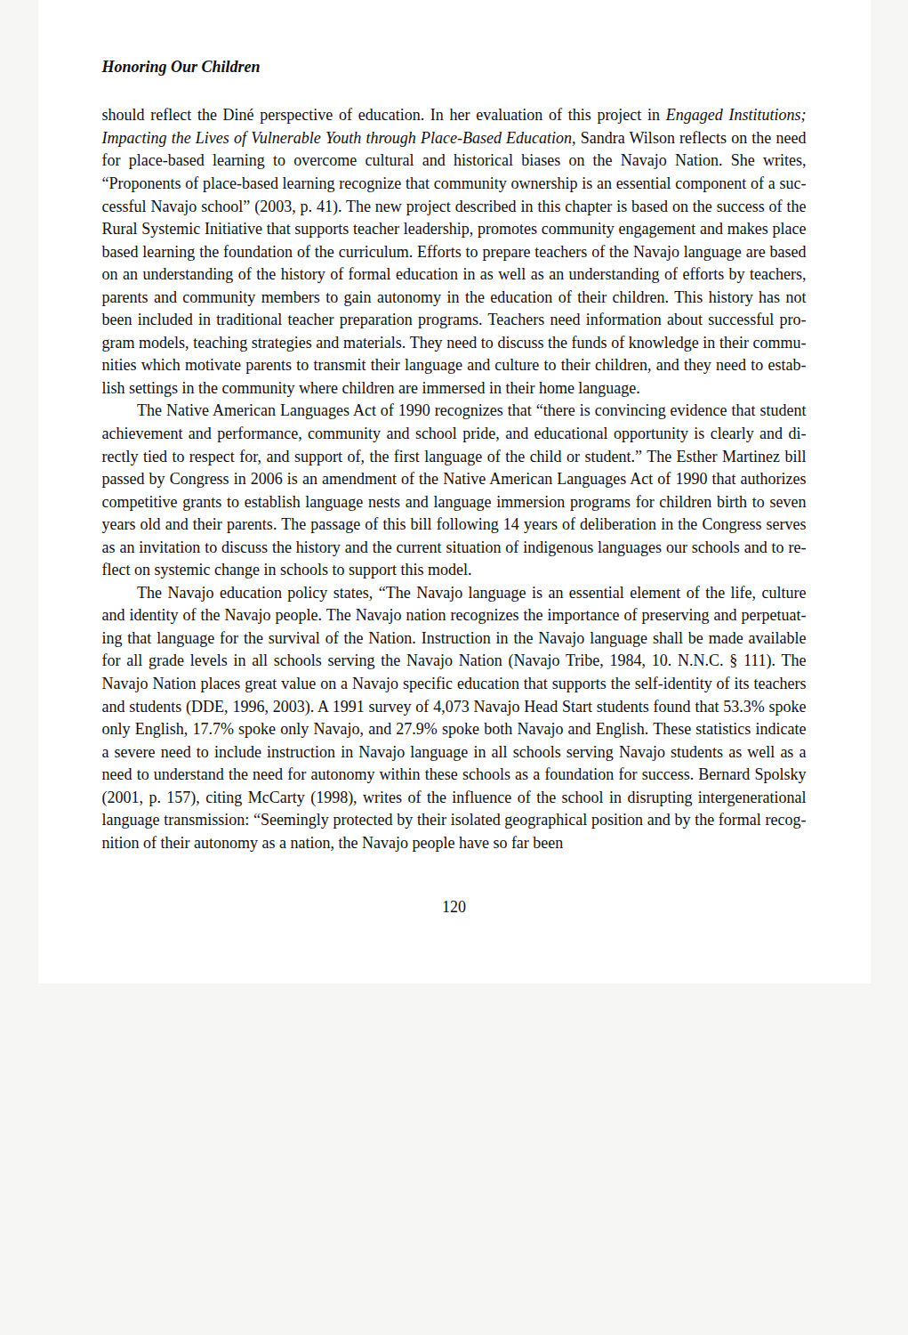Honoring Our Children
should reflect the Diné perspective of education. In her evaluation of this project in Engaged Institutions; Impacting the Lives of Vulnerable Youth through Place-Based Education, Sandra Wilson reflects on the need for place-based learning to overcome cultural and historical biases on the Navajo Nation. She writes, “Proponents of place-based learning recognize that community ownership is an essential component of a successful Navajo school” (2003, p. 41). The new project described in this chapter is based on the success of the Rural Systemic Initiative that supports teacher leadership, promotes community engagement and makes place based learning the foundation of the curriculum. Efforts to prepare teachers of the Navajo language are based on an understanding of the history of formal education in as well as an understanding of efforts by teachers, parents and community members to gain autonomy in the education of their children. This history has not been included in traditional teacher preparation programs. Teachers need information about successful program models, teaching strategies and materials. They need to discuss the funds of knowledge in their communities which motivate parents to transmit their language and culture to their children, and they need to establish settings in the community where children are immersed in their home language.
The Native American Languages Act of 1990 recognizes that “there is convincing evidence that student achievement and performance, community and school pride, and educational opportunity is clearly and directly tied to respect for, and support of, the first language of the child or student.” The Esther Martinez bill passed by Congress in 2006 is an amendment of the Native American Languages Act of 1990 that authorizes competitive grants to establish language nests and language immersion programs for children birth to seven years old and their parents. The passage of this bill following 14 years of deliberation in the Congress serves as an invitation to discuss the history and the current situation of indigenous languages our schools and to reflect on systemic change in schools to support this model.
The Navajo education policy states, “The Navajo language is an essential element of the life, culture and identity of the Navajo people. The Navajo nation recognizes the importance of preserving and perpetuating that language for the survival of the Nation. Instruction in the Navajo language shall be made available for all grade levels in all schools serving the Navajo Nation (Navajo Tribe, 1984, 10. N.N.C. § 111). The Navajo Nation places great value on a Navajo specific education that supports the self-identity of its teachers and students (DDE, 1996, 2003). A 1991 survey of 4,073 Navajo Head Start students found that 53.3% spoke only English, 17.7% spoke only Navajo, and 27.9% spoke both Navajo and English. These statistics indicate a severe need to include instruction in Navajo language in all schools serving Navajo students as well as a need to understand the need for autonomy within these schools as a foundation for success. Bernard Spolsky (2001, p. 157), citing McCarty (1998), writes of the influence of the school in disrupting intergenerational language transmission: “Seemingly protected by their isolated geographical position and by the formal recognition of their autonomy as a nation, the Navajo people have so far been
120